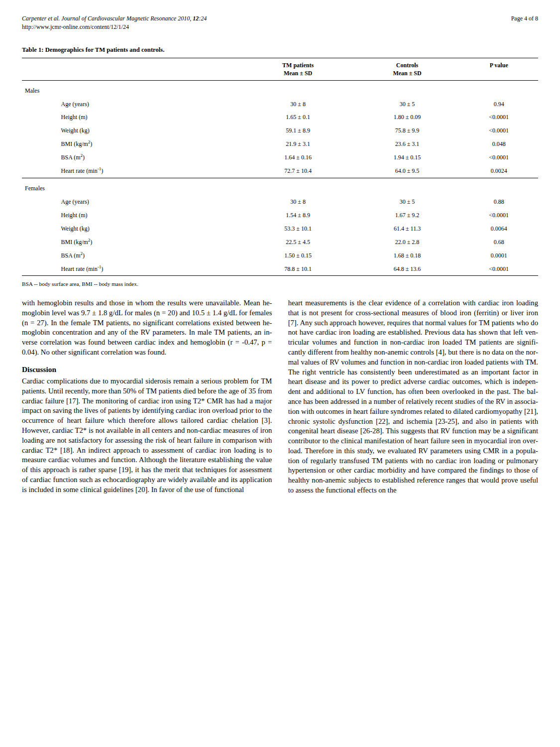Carpenter et al. Journal of Cardiovascular Magnetic Resonance 2010, 12:24
http://www.jcmr-online.com/content/12/1/24
Page 4 of 8
Table 1: Demographics for TM patients and controls.
| | TM patients Mean ± SD | Controls Mean ± SD | P value |
| --- | --- | --- | --- |
| Males | | | |
| | Age (years) | 30 ± 8 | 30 ± 5 | 0.94 |
| | Height (m) | 1.65 ± 0.1 | 1.80 ± 0.09 | <0.0001 |
| | Weight (kg) | 59.1 ± 8.9 | 75.8 ± 9.9 | <0.0001 |
| | BMI (kg/m 2 ) | 21.9 ± 3.1 | 23.6 ± 3.1 | 0.048 |
| | BSA (m 2 ) | 1.64 ± 0.16 | 1.94 ± 0.15 | <0.0001 |
| | Heart rate (min -1 ) | 72.7 ± 10.4 | 64.0 ± 9.5 | 0.0024 |
| Females | | | |
| | Age (years) | 30 ± 8 | 30 ± 5 | 0.88 |
| | Height (m) | 1.54 ± 8.9 | 1.67 ± 9.2 | <0.0001 |
| | Weight (kg) | 53.3 ± 10.1 | 61.4 ± 11.3 | 0.0064 |
| | BMI (kg/m 2 ) | 22.5 ± 4.5 | 22.0 ± 2.8 | 0.68 |
| | BSA (m 2 ) | 1.50 ± 0.15 | 1.68 ± 0.18 | 0.0001 |
| | Heart rate (min -1 ) | 78.8 ± 10.1 | 64.8 ± 13.6 | <0.0001 |
BSA -- body surface area, BMI -- body mass index.
with hemoglobin results and those in whom the results were unavailable. Mean hemoglobin level was 9.7 ± 1.8 g/dL for males (n = 20) and 10.5 ± 1.4 g/dL for females (n = 27). In the female TM patients, no significant correlations existed between hemoglobin concentration and any of the RV parameters. In male TM patients, an inverse correlation was found between cardiac index and hemoglobin (r = -0.47, p = 0.04). No other significant correlation was found.
Discussion
Cardiac complications due to myocardial siderosis remain a serious problem for TM patients. Until recently, more than 50% of TM patients died before the age of 35 from cardiac failure [17]. The monitoring of cardiac iron using T2* CMR has had a major impact on saving the lives of patients by identifying cardiac iron overload prior to the occurrence of heart failure which therefore allows tailored cardiac chelation [3]. However, cardiac T2* is not available in all centers and non-cardiac measures of iron loading are not satisfactory for assessing the risk of heart failure in comparison with cardiac T2* [18]. An indirect approach to assessment of cardiac iron loading is to measure cardiac volumes and function. Although the literature establishing the value of this approach is rather sparse [19], it has the merit that techniques for assessment of cardiac function such as echocardiography are widely available and its application is included in some clinical guidelines [20]. In favor of the use of functional
heart measurements is the clear evidence of a correlation with cardiac iron loading that is not present for cross-sectional measures of blood iron (ferritin) or liver iron [7]. Any such approach however, requires that normal values for TM patients who do not have cardiac iron loading are established. Previous data has shown that left ventricular volumes and function in non-cardiac iron loaded TM patients are significantly different from healthy non-anemic controls [4], but there is no data on the normal values of RV volumes and function in non-cardiac iron loaded patients with TM. The right ventricle has consistently been underestimated as an important factor in heart disease and its power to predict adverse cardiac outcomes, which is independent and additional to LV function, has often been overlooked in the past. The balance has been addressed in a number of relatively recent studies of the RV in association with outcomes in heart failure syndromes related to dilated cardiomyopathy [21], chronic systolic dysfunction [22], and ischemia [23-25], and also in patients with congenital heart disease [26-28]. This suggests that RV function may be a significant contributor to the clinical manifestation of heart failure seen in myocardial iron overload. Therefore in this study, we evaluated RV parameters using CMR in a population of regularly transfused TM patients with no cardiac iron loading or pulmonary hypertension or other cardiac morbidity and have compared the findings to those of healthy non-anemic subjects to established reference ranges that would prove useful to assess the functional effects on the